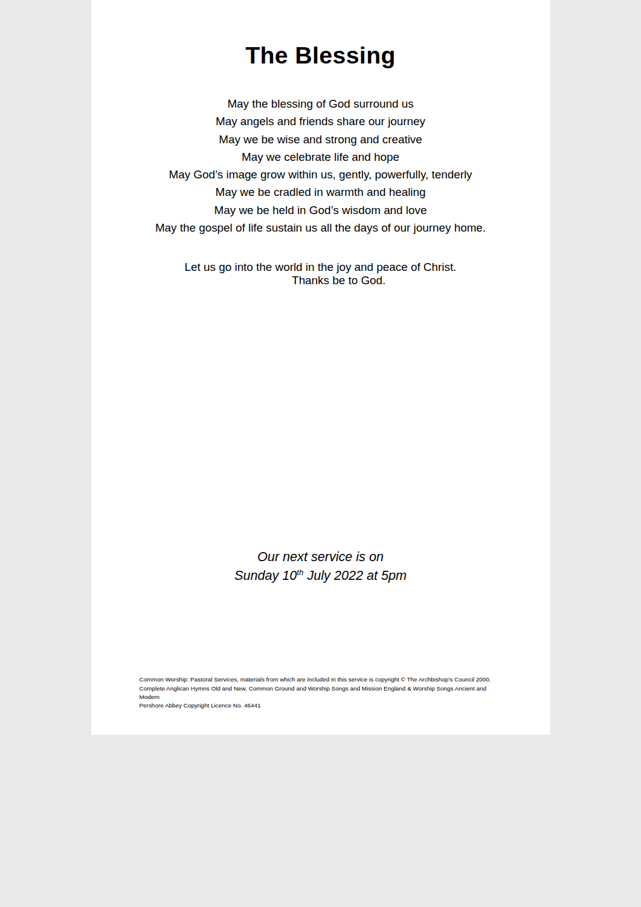The Blessing
May the blessing of God surround us
May angels and friends share our journey
May we be wise and strong and creative
May we celebrate life and hope
May God’s image grow within us, gently, powerfully, tenderly
May we be cradled in warmth and healing
May we be held in God’s wisdom and love
May the gospel of life sustain us all the days of our journey home.
Let us go into the world in the joy and peace of Christ.Thanks be to God.
Our next service is on
Sunday 10th July 2022 at 5pm
Common Worship: Pastoral Services, materials from which are included in this service is copyright © The Archbishop’s Council 2000.
Complete Anglican Hymns Old and New, Common Ground and Worship Songs and Mission England & Worship Songs Ancient and Modern
Pershore Abbey Copyright Licence No. 46441